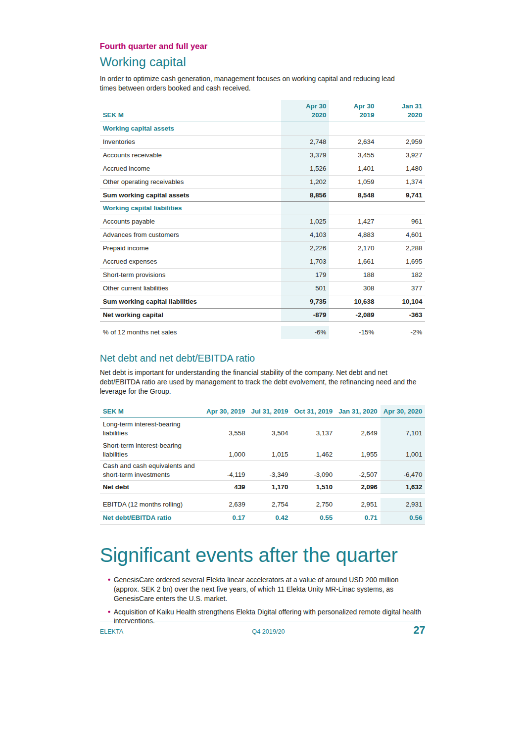Fourth quarter and full year
Working capital
In order to optimize cash generation, management focuses on working capital and reducing lead times between orders booked and cash received.
| SEK M | Apr 30 2020 | Apr 30 2019 | Jan 31 2020 |
| --- | --- | --- | --- |
| Working capital assets | | | |
| Inventories | 2,748 | 2,634 | 2,959 |
| Accounts receivable | 3,379 | 3,455 | 3,927 |
| Accrued income | 1,526 | 1,401 | 1,480 |
| Other operating receivables | 1,202 | 1,059 | 1,374 |
| Sum working capital assets | 8,856 | 8,548 | 9,741 |
| Working capital liabilities | | | |
| Accounts payable | 1,025 | 1,427 | 961 |
| Advances from customers | 4,103 | 4,883 | 4,601 |
| Prepaid income | 2,226 | 2,170 | 2,288 |
| Accrued expenses | 1,703 | 1,661 | 1,695 |
| Short-term provisions | 179 | 188 | 182 |
| Other current liabilities | 501 | 308 | 377 |
| Sum working capital liabilities | 9,735 | 10,638 | 10,104 |
| Net working capital | -879 | -2,089 | -363 |
| % of 12 months net sales | -6% | -15% | -2% |
Net debt and net debt/EBITDA ratio
Net debt is important for understanding the financial stability of the company. Net debt and net debt/EBITDA ratio are used by management to track the debt evolvement, the refinancing need and the leverage for the Group.
| SEK M | Apr 30, 2019 | Jul 31, 2019 | Oct 31, 2019 | Jan 31, 2020 | Apr 30, 2020 |
| --- | --- | --- | --- | --- | --- |
| Long-term interest-bearing liabilities | 3,558 | 3,504 | 3,137 | 2,649 | 7,101 |
| Short-term interest-bearing liabilities | 1,000 | 1,015 | 1,462 | 1,955 | 1,001 |
| Cash and cash equivalents and short-term investments | -4,119 | -3,349 | -3,090 | -2,507 | -6,470 |
| Net debt | 439 | 1,170 | 1,510 | 2,096 | 1,632 |
| EBITDA (12 months rolling) | 2,639 | 2,754 | 2,750 | 2,951 | 2,931 |
| Net debt/EBITDA ratio | 0.17 | 0.42 | 0.55 | 0.71 | 0.56 |
Significant events after the quarter
GenesisCare ordered several Elekta linear accelerators at a value of around USD 200 million (approx. SEK 2 bn) over the next five years, of which 11 Elekta Unity MR-Linac systems, as GenesisCare enters the U.S. market.
Acquisition of Kaiku Health strengthens Elekta Digital offering with personalized remote digital health interventions.
ELEKTA
Q4 2019/20
27